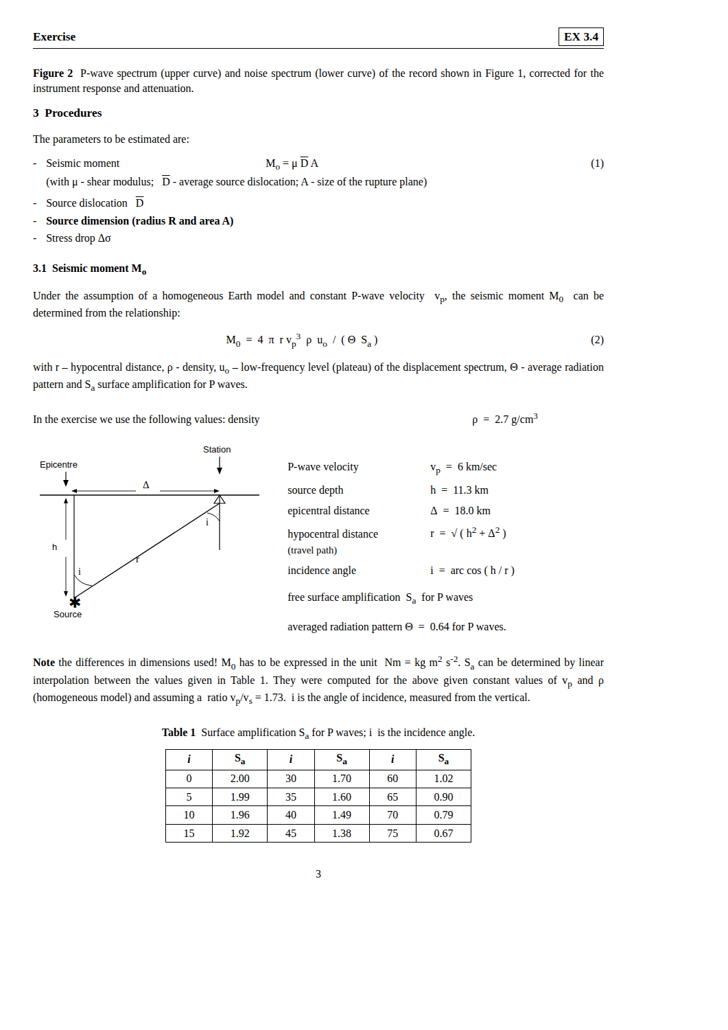Exercise
EX 3.4
Figure 2 P-wave spectrum (upper curve) and noise spectrum (lower curve) of the record shown in Figure 1, corrected for the instrument response and attenuation.
3 Procedures
The parameters to be estimated are:
Seismic moment
Mo = μ D A
(1)
(with μ - shear modulus; D - average source dislocation; A - size of the rupture plane)
Source dislocation D
Source dimension (radius R and area A)
Stress drop Δσ
3.1 Seismic moment Mo
Under the assumption of a homogeneous Earth model and constant P-wave velocity vp, the seismic moment M0 can be determined from the relationship:
M0 = 4 π r vp3 ρ uo / ( Θ Sa )
(2)
with r – hypocentral distance, ρ - density, uo – low-frequency level (plateau) of the displacement spectrum, Θ - average radiation pattern and Sa surface amplification for P waves.
In the exercise we use the following values: density
ρ = 2.7 g/cm3
Station Epicentre Δ h r i i ✱ Source
P-wave velocity
vp = 6 km/sec
source depth
h = 11.3 km
epicentral distance
Δ = 18.0 km
hypocentral distance
r = √ ( h2 + Δ2 )
(travel path)
incidence angle
i = arc cos ( h / r )
free surface amplification Sa for P waves
averaged radiation pattern Θ = 0.64 for P waves.
Note the differences in dimensions used! M0 has to be expressed in the unit Nm = kg m2 s-2. Sa can be determined by linear interpolation between the values given in Table 1. They were computed for the above given constant values of vp and ρ (homogeneous model) and assuming a ratio vp/vs = 1.73. i is the angle of incidence, measured from the vertical.
Table 1 Surface amplification Sa for P waves; i is the incidence angle.
| i | S a | i | S a | i | S a |
| --- | --- | --- | --- | --- | --- |
| 0 | 2.00 | 30 | 1.70 | 60 | 1.02 |
| 5 | 1.99 | 35 | 1.60 | 65 | 0.90 |
| 10 | 1.96 | 40 | 1.49 | 70 | 0.79 |
| 15 | 1.92 | 45 | 1.38 | 75 | 0.67 |
3